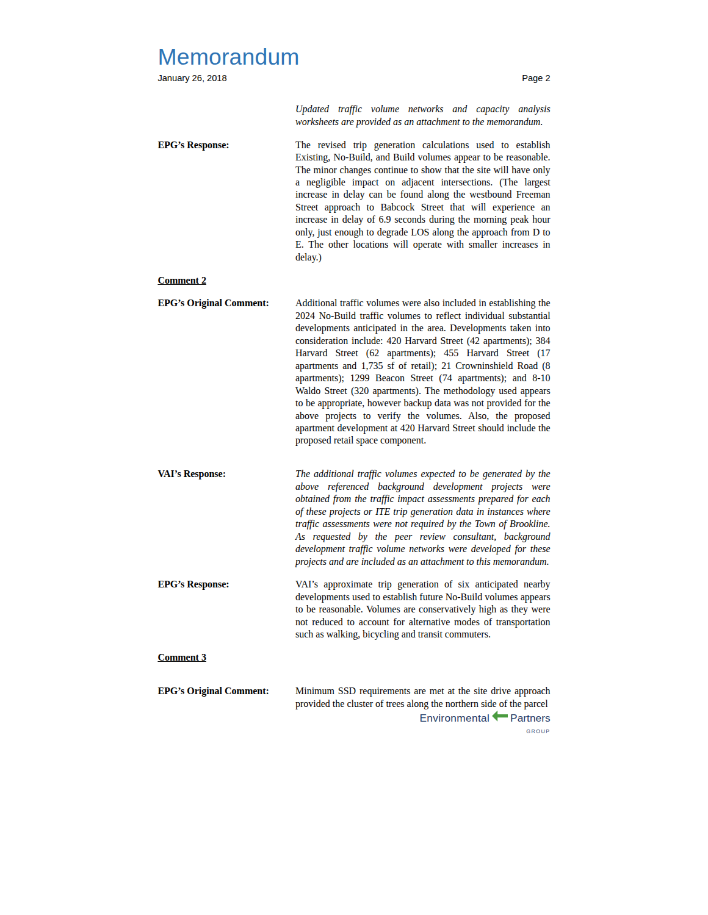Memorandum
January 26, 2018 Page 2
| | Updated traffic volume networks and capacity analysis worksheets are provided as an attachment to the memorandum. |
| EPG’s Response: | The revised trip generation calculations used to establish Existing, No-Build, and Build volumes appear to be reasonable. The minor changes continue to show that the site will have only a negligible impact on adjacent intersections. (The largest increase in delay can be found along the westbound Freeman Street approach to Babcock Street that will experience an increase in delay of 6.9 seconds during the morning peak hour only, just enough to degrade LOS along the approach from D to E. The other locations will operate with smaller increases in delay.) |
| Comment 2 |
| EPG’s Original Comment: | Additional traffic volumes were also included in establishing the 2024 No-Build traffic volumes to reflect individual substantial developments anticipated in the area. Developments taken into consideration include: 420 Harvard Street (42 apartments); 384 Harvard Street (62 apartments); 455 Harvard Street (17 apartments and 1,735 sf of retail); 21 Crowninshield Road (8 apartments); 1299 Beacon Street (74 apartments); and 8-10 Waldo Street (320 apartments). The methodology used appears to be appropriate, however backup data was not provided for the above projects to verify the volumes. Also, the proposed apartment development at 420 Harvard Street should include the proposed retail space component. |
| VAI’s Response: | The additional traffic volumes expected to be generated by the above referenced background development projects were obtained from the traffic impact assessments prepared for each of these projects or ITE trip generation data in instances where traffic assessments were not required by the Town of Brookline. As requested by the peer review consultant, background development traffic volume networks were developed for these projects and are included as an attachment to this memorandum. |
| EPG’s Response: | VAI’s approximate trip generation of six anticipated nearby developments used to establish future No-Build volumes appears to be reasonable. Volumes are conservatively high as they were not reduced to account for alternative modes of transportation such as walking, bicycling and transit commuters. |
| Comment 3 |
| EPG’s Original Comment: | Minimum SSD requirements are met at the site drive approach provided the cluster of trees along the northern side of the parcel |
Environmental Partners GROUP